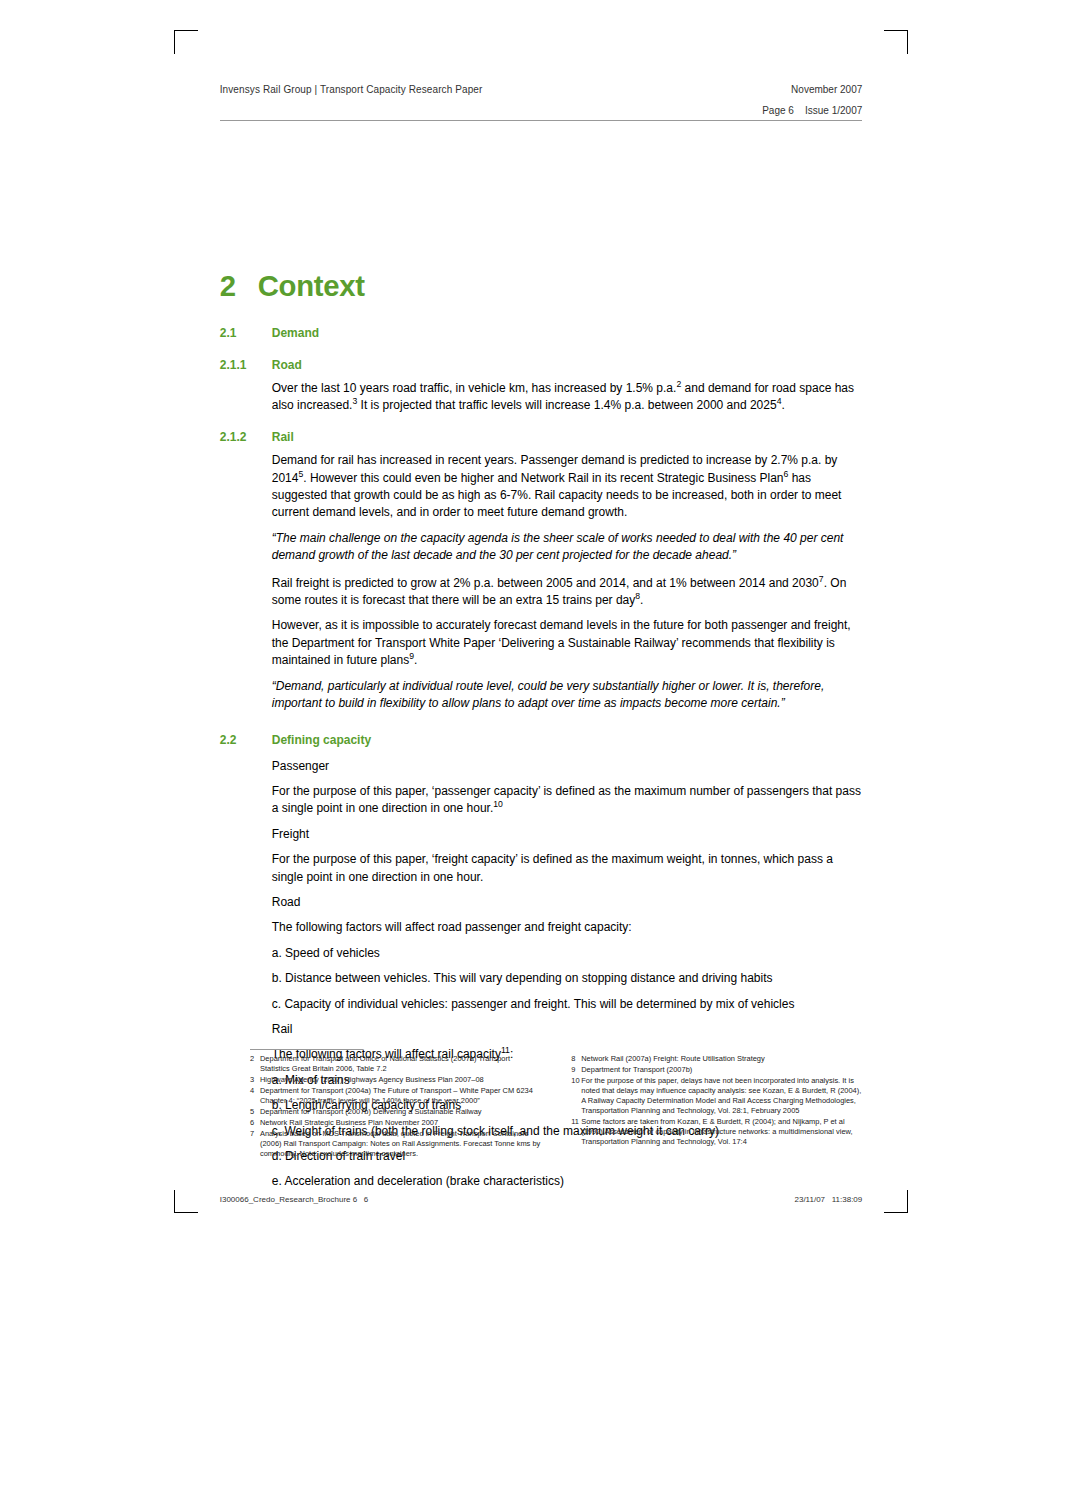Invensys Rail Group | Transport Capacity Research Paper
November 2007
Page 6 Issue 1/2007
2 Context
2.1
Demand
2.1.1
Road
Over the last 10 years road traffic, in vehicle km, has increased by 1.5% p.a.2 and demand for road space has also increased.3 It is projected that traffic levels will increase 1.4% p.a. between 2000 and 20254.
2.1.2
Rail
Demand for rail has increased in recent years. Passenger demand is predicted to increase by 2.7% p.a. by 20145. However this could even be higher and Network Rail in its recent Strategic Business Plan6 has suggested that growth could be as high as 6-7%. Rail capacity needs to be increased, both in order to meet current demand levels, and in order to meet future demand growth.
“The main challenge on the capacity agenda is the sheer scale of works needed to deal with the 40 per cent demand growth of the last decade and the 30 per cent projected for the decade ahead.”
Rail freight is predicted to grow at 2% p.a. between 2005 and 2014, and at 1% between 2014 and 20307. On some routes it is forecast that there will be an extra 15 trains per day8.
However, as it is impossible to accurately forecast demand levels in the future for both passenger and freight, the Department for Transport White Paper ‘Delivering a Sustainable Railway’ recommends that flexibility is maintained in future plans9.
“Demand, particularly at individual route level, could be very substantially higher or lower. It is, therefore, important to build in flexibility to allow plans to adapt over time as impacts become more certain.”
2.2
Defining capacity
Passenger
For the purpose of this paper, ‘passenger capacity’ is defined as the maximum number of passengers that pass a single point in one direction in one hour.10
Freight
For the purpose of this paper, ‘freight capacity’ is defined as the maximum weight, in tonnes, which pass a single point in one direction in one hour.
Road
The following factors will affect road passenger and freight capacity:
a. Speed of vehicles
b. Distance between vehicles. This will vary depending on stopping distance and driving habits
c. Capacity of individual vehicles: passenger and freight. This will be determined by mix of vehicles
Rail
The following factors will affect rail capacity11:
a. Mix of trains
b. Length/carrying capacity of trains
c. Weight of trains (both the rolling stock itself, and the maximum weight it can carry)
d. Direction of train travel
e. Acceleration and deceleration (brake characteristics)
2
Department for Transport and Office of National Statistics (2007a) Transport Statistics Great Britain 2006, Table 7.2
3
Highways Agency (2007) Highways Agency Business Plan 2007–08
4
Department for Transport (2004a) The Future of Transport – White Paper CM 6234 Chapter 4: “2025 traffic levels will be 140% those of the year 2000”
5
Department for Transport (2007b) Delivering a Sustainable Railway
6
Network Rail Strategic Business Plan November 2007
7
Analysis based on MDS Transmodal data, quoted in Freight Transport Containers (2006) Rail Transport Campaign: Notes on Rail Assignments. Forecast Tonne kms by commodity. Note: excludes maritime containers.
8
Network Rail (2007a) Freight: Route Utilisation Strategy
9
Department for Transport (2007b)
10
For the purpose of this paper, delays have not been incorporated into analysis. It is noted that delays may influence capacity analysis: see Kozan, E & Burdett, R (2004), A Railway Capacity Determination Model and Rail Access Charging Methodologies, Transportation Planning and Technology, Vol. 28:1, February 2005
11
Some factors are taken from Kozan, E & Burdett, R (2004); and Nijkamp, P et al (1992) Assessment of capacity in infrastructure networks: a multidimensional view, Transportation Planning and Technology, Vol. 17:4
I300066_Credo_Research_Brochure 6 6
23/11/07 11:38:09